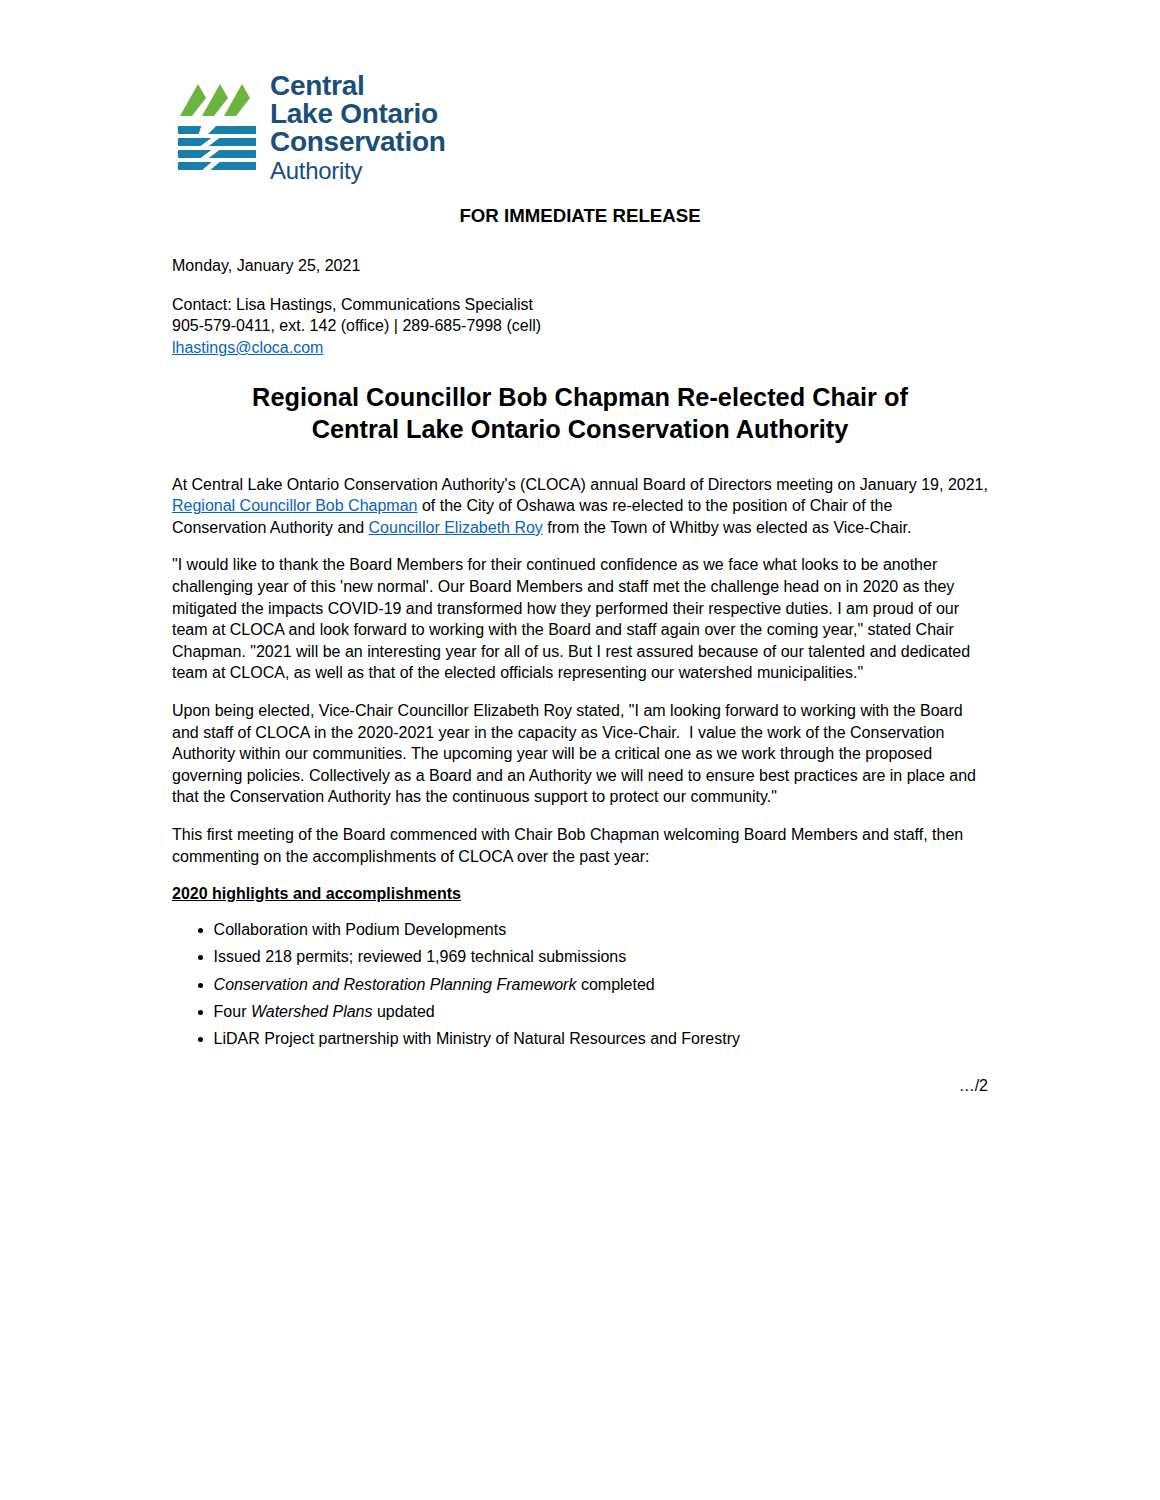Central
Lake Ontario
Conservation
Authority
FOR IMMEDIATE RELEASE
Monday, January 25, 2021
Contact: Lisa Hastings, Communications Specialist
905-579-0411, ext. 142 (office) | 289-685-7998 (cell)
lhastings@cloca.com
Regional Councillor Bob Chapman Re-elected Chair of
Central Lake Ontario Conservation Authority
At Central Lake Ontario Conservation Authority's (CLOCA) annual Board of Directors meeting on January 19, 2021, Regional Councillor Bob Chapman of the City of Oshawa was re-elected to the position of Chair of the Conservation Authority and Councillor Elizabeth Roy from the Town of Whitby was elected as Vice-Chair.
"I would like to thank the Board Members for their continued confidence as we face what looks to be another challenging year of this 'new normal'. Our Board Members and staff met the challenge head on in 2020 as they mitigated the impacts COVID-19 and transformed how they performed their respective duties. I am proud of our team at CLOCA and look forward to working with the Board and staff again over the coming year," stated Chair Chapman. "2021 will be an interesting year for all of us. But I rest assured because of our talented and dedicated team at CLOCA, as well as that of the elected officials representing our watershed municipalities."
Upon being elected, Vice-Chair Councillor Elizabeth Roy stated, "I am looking forward to working with the Board and staff of CLOCA in the 2020-2021 year in the capacity as Vice-Chair. I value the work of the Conservation Authority within our communities. The upcoming year will be a critical one as we work through the proposed governing policies. Collectively as a Board and an Authority we will need to ensure best practices are in place and that the Conservation Authority has the continuous support to protect our community."
This first meeting of the Board commenced with Chair Bob Chapman welcoming Board Members and staff, then commenting on the accomplishments of CLOCA over the past year:
2020 highlights and accomplishments
Collaboration with Podium Developments
Issued 218 permits; reviewed 1,969 technical submissions
Conservation and Restoration Planning Framework completed
Four Watershed Plans updated
LiDAR Project partnership with Ministry of Natural Resources and Forestry
…/2